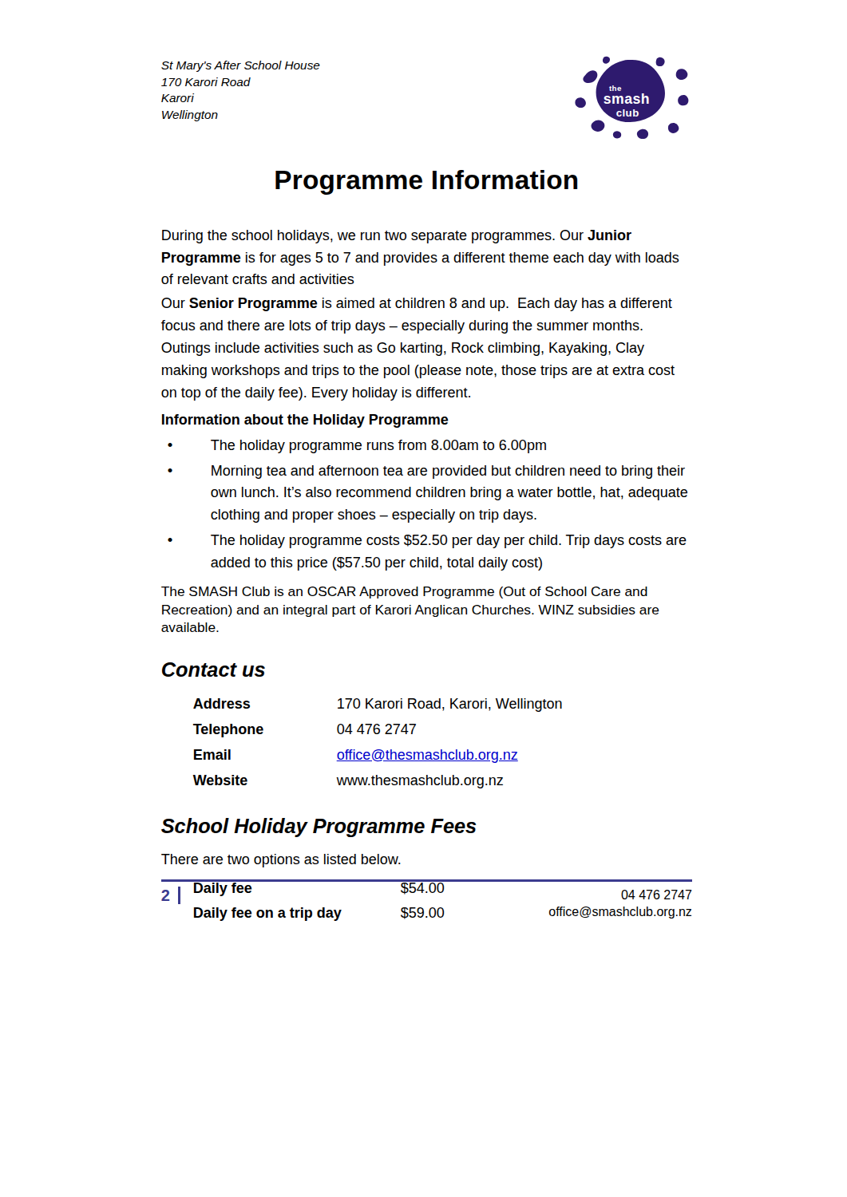St Mary's After School House
170 Karori Road
Karori
Wellington
the smash club
Programme Information
During the school holidays, we run two separate programmes. Our Junior Programme is for ages 5 to 7 and provides a different theme each day with loads of relevant crafts and activities
Our Senior Programme is aimed at children 8 and up. Each day has a different focus and there are lots of trip days – especially during the summer months. Outings include activities such as Go karting, Rock climbing, Kayaking, Clay making workshops and trips to the pool (please note, those trips are at extra cost on top of the daily fee). Every holiday is different.
Information about the Holiday Programme
The holiday programme runs from 8.00am to 6.00pm
Morning tea and afternoon tea are provided but children need to bring their own lunch. It’s also recommend children bring a water bottle, hat, adequate clothing and proper shoes – especially on trip days.
The holiday programme costs $52.50 per day per child. Trip days costs are added to this price ($57.50 per child, total daily cost)
The SMASH Club is an OSCAR Approved Programme (Out of School Care and Recreation) and an integral part of Karori Anglican Churches. WINZ subsidies are available.
Contact us
| Address | 170 Karori Road, Karori, Wellington |
| Telephone | 04 476 2747 |
| Email | office@thesmashclub.org.nz |
| Website | www.thesmashclub.org.nz |
School Holiday Programme Fees
There are two options as listed below.
| Daily fee | $54.00 |
| Daily fee on a trip day | $59.00 |
2
04 476 2747
office@smashclub.org.nz